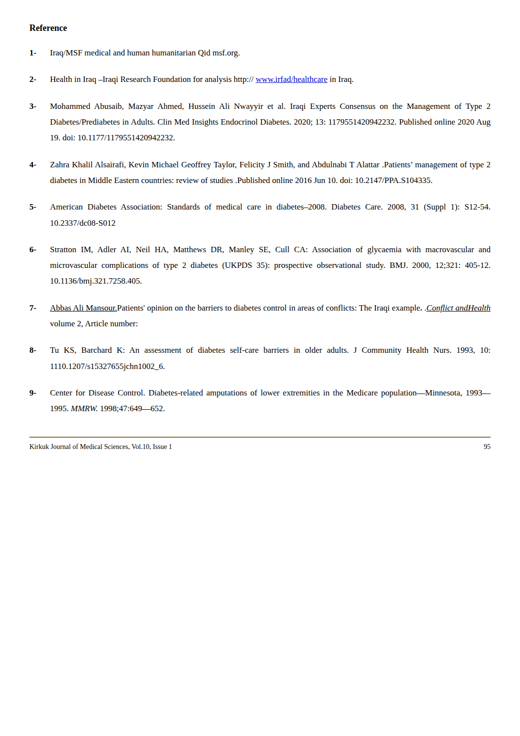Reference
1- Iraq/MSF medical and human humanitarian Qid msf.org.
2- Health in Iraq –Iraqi Research Foundation for analysis http:// www.irfad/healthcare in Iraq.
3- Mohammed Abusaib, Mazyar Ahmed, Hussein Ali Nwayyir et al. Iraqi Experts Consensus on the Management of Type 2 Diabetes/Prediabetes in Adults. Clin Med Insights Endocrinol Diabetes. 2020; 13: 1179551420942232. Published online 2020 Aug 19. doi: 10.1177/1179551420942232.
4- Zahra Khalil Alsairafi, Kevin Michael Geoffrey Taylor, Felicity J Smith, and Abdulnabi T Alattar .Patients’ management of type 2 diabetes in Middle Eastern countries: review of studies .Published online 2016 Jun 10. doi: 10.2147/PPA.S104335.
5- American Diabetes Association: Standards of medical care in diabetes–2008. Diabetes Care. 2008, 31 (Suppl 1): S12-54. 10.2337/dc08-S012
6- Stratton IM, Adler AI, Neil HA, Matthews DR, Manley SE, Cull CA: Association of glycaemia with macrovascular and microvascular complications of type 2 diabetes (UKPDS 35): prospective observational study. BMJ. 2000, 12;321: 405-12. 10.1136/bmj.321.7258.405.
7- Abbas Ali Mansour. Patients' opinion on the barriers to diabetes control in areas of conflicts: The Iraqi example. .Conflict andHealth volume 2, Article number:
8- Tu KS, Barchard K: An assessment of diabetes self-care barriers in older adults. J Community Health Nurs. 1993, 10: 1110.1207/s15327655jchn1002_6.
9- Center for Disease Control. Diabetes-related amputations of lower extremities in the Medicare population—Minnesota, 1993—1995. MMRW. 1998;47:649—652.
Kirkuk Journal of Medical Sciences, Vol.10, Issue 1
95